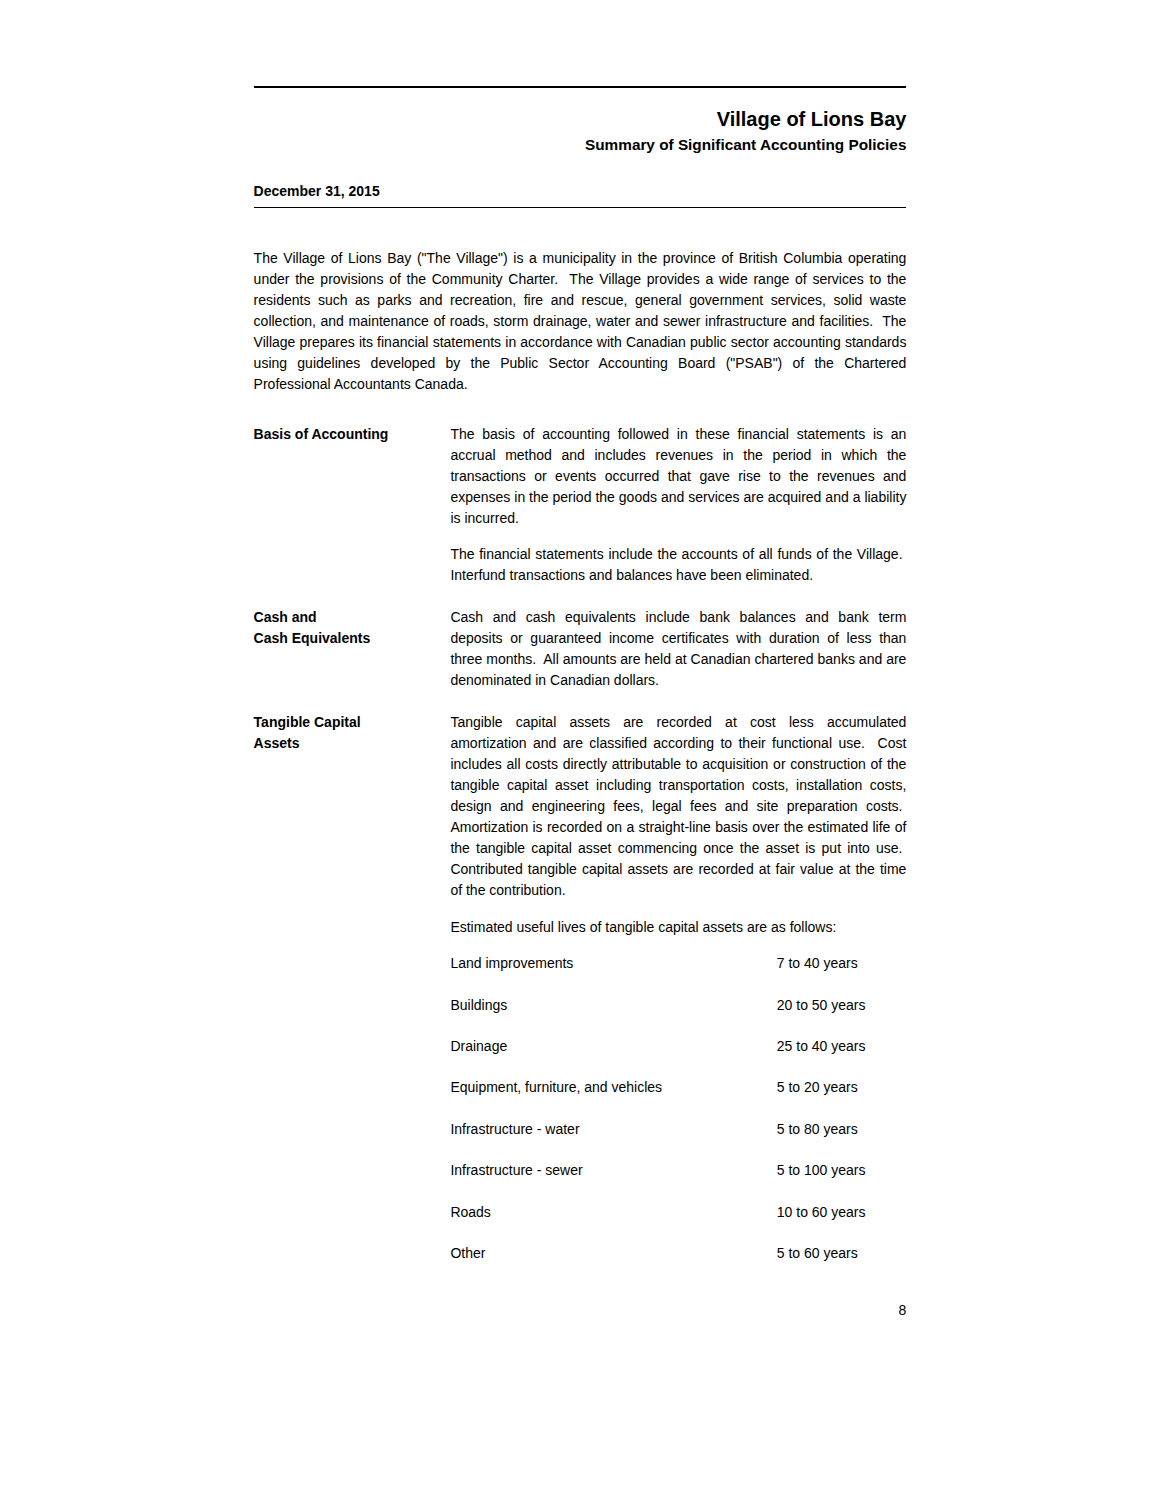Village of Lions Bay
Summary of Significant Accounting Policies
December 31, 2015
The Village of Lions Bay ("The Village") is a municipality in the province of British Columbia operating under the provisions of the Community Charter. The Village provides a wide range of services to the residents such as parks and recreation, fire and rescue, general government services, solid waste collection, and maintenance of roads, storm drainage, water and sewer infrastructure and facilities. The Village prepares its financial statements in accordance with Canadian public sector accounting standards using guidelines developed by the Public Sector Accounting Board ("PSAB") of the Chartered Professional Accountants Canada.
| Basis of Accounting | The basis of accounting followed in these financial statements is an accrual method and includes revenues in the period in which the transactions or events occurred that gave rise to the revenues and expenses in the period the goods and services are acquired and a liability is incurred. The financial statements include the accounts of all funds of the Village. Interfund transactions and balances have been eliminated. |
| Cash and Cash Equivalents | Cash and cash equivalents include bank balances and bank term deposits or guaranteed income certificates with duration of less than three months. All amounts are held at Canadian chartered banks and are denominated in Canadian dollars. |
| Tangible Capital Assets | Tangible capital assets are recorded at cost less accumulated amortization and are classified according to their functional use. Cost includes all costs directly attributable to acquisition or construction of the tangible capital asset including transportation costs, installation costs, design and engineering fees, legal fees and site preparation costs. Amortization is recorded on a straight-line basis over the estimated life of the tangible capital asset commencing once the asset is put into use. Contributed tangible capital assets are recorded at fair value at the time of the contribution. Estimated useful lives of tangible capital assets are as follows: / Land improvements / 7 to 40 years / / Buildings / 20 to 50 years / / Drainage / 25 to 40 years / / Equipment, furniture, and vehicles / 5 to 20 years / / Infrastructure - water / 5 to 80 years / / Infrastructure - sewer / 5 to 100 years / / Roads / 10 to 60 years / / Other / 5 to 60 years / |
8